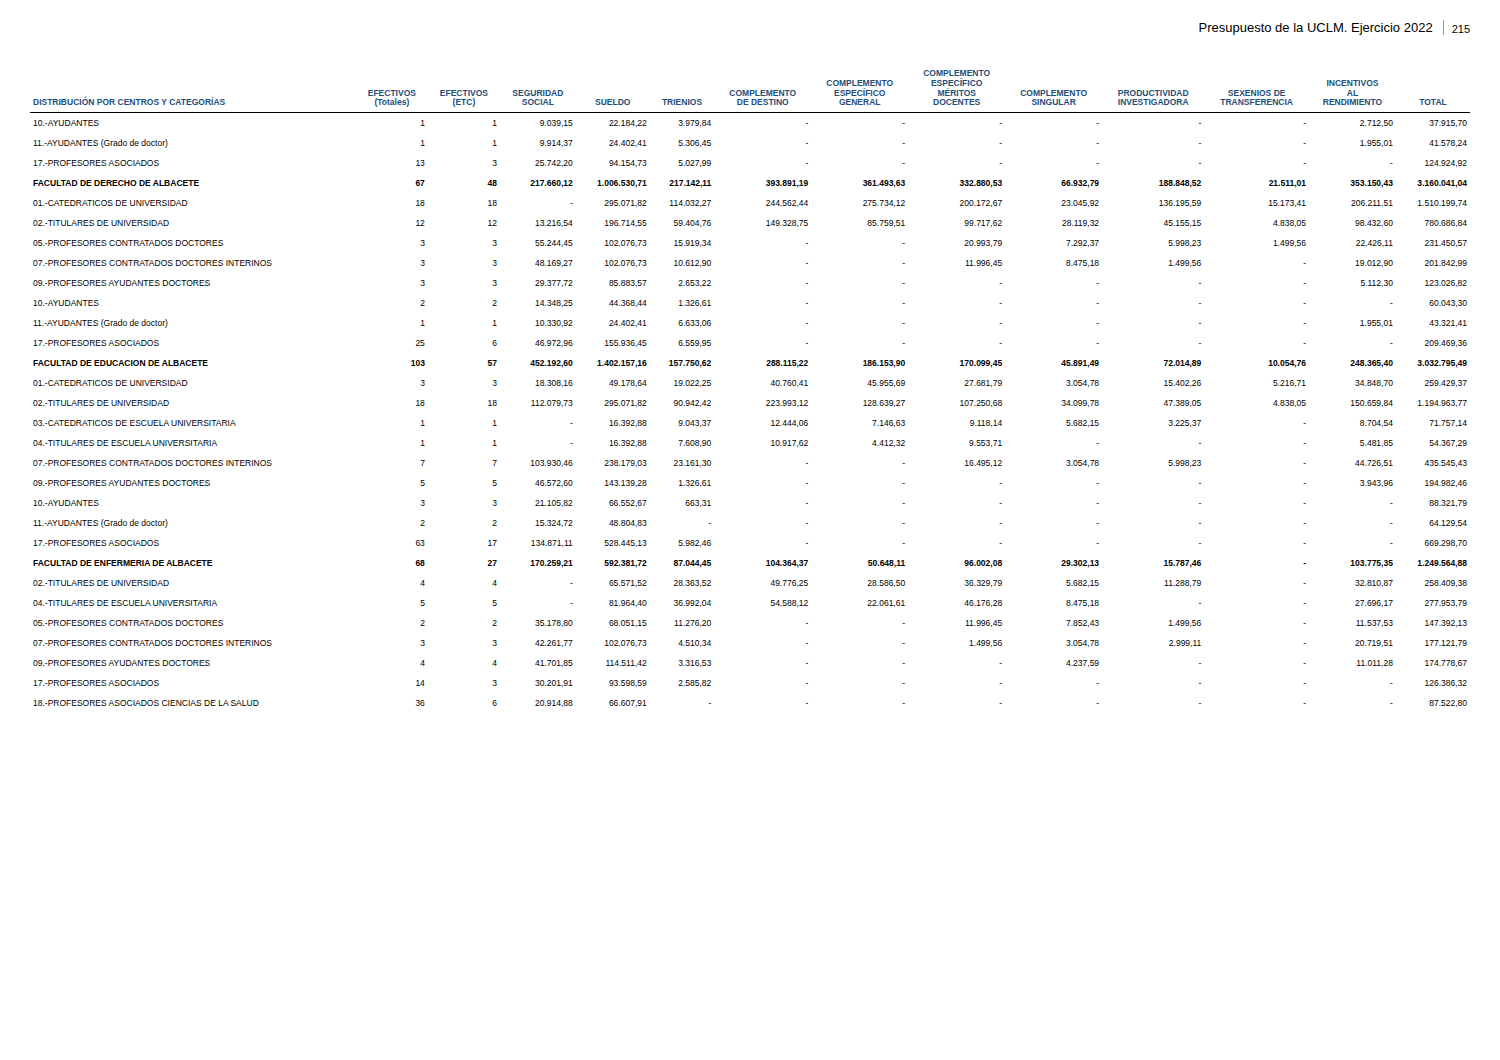Presupuesto de la UCLM. Ejercicio 2022215
| DISTRIBUCIÓN POR CENTROS Y CATEGORÍAS | EFECTIVOS (Totales) | EFECTIVOS (ETC) | SEGURIDAD SOCIAL | SUELDO | TRIENIOS | COMPLEMENTO DE DESTINO | COMPLEMENTO ESPECÍFICO GENERAL | COMPLEMENTO ESPECÍFICO MÉRITOS DOCENTES | COMPLEMENTO SINGULAR | PRODUCTIVIDAD INVESTIGADORA | SEXENIOS DE TRANSFERENCIA | INCENTIVOS AL RENDIMIENTO | TOTAL |
| --- | --- | --- | --- | --- | --- | --- | --- | --- | --- | --- | --- | --- | --- |
| 10.-AYUDANTES | 1 | 1 | 9.039,15 | 22.184,22 | 3.979,84 | - | - | - | - | - | - | 2.712,50 | 37.915,70 |
| 11.-AYUDANTES (Grado de doctor) | 1 | 1 | 9.914,37 | 24.402,41 | 5.306,45 | - | - | - | - | - | - | 1.955,01 | 41.578,24 |
| 17.-PROFESORES ASOCIADOS | 13 | 3 | 25.742,20 | 94.154,73 | 5.027,99 | - | - | - | - | - | - | - | 124.924,92 |
| FACULTAD DE DERECHO DE ALBACETE | 67 | 48 | 217.660,12 | 1.006.530,71 | 217.142,11 | 393.891,19 | 361.493,63 | 332.880,53 | 66.932,79 | 188.848,52 | 21.511,01 | 353.150,43 | 3.160.041,04 |
| 01.-CATEDRATICOS DE UNIVERSIDAD | 18 | 18 | - | 295.071,82 | 114.032,27 | 244.562,44 | 275.734,12 | 200.172,67 | 23.045,92 | 136.195,59 | 15.173,41 | 206.211,51 | 1.510.199,74 |
| 02.-TITULARES DE UNIVERSIDAD | 12 | 12 | 13.216,54 | 196.714,55 | 59.404,76 | 149.328,75 | 85.759,51 | 99.717,62 | 28.119,32 | 45.155,15 | 4.838,05 | 98.432,60 | 780.686,84 |
| 05.-PROFESORES CONTRATADOS DOCTORES | 3 | 3 | 55.244,45 | 102.076,73 | 15.919,34 | - | - | 20.993,79 | 7.292,37 | 5.998,23 | 1.499,56 | 22.426,11 | 231.450,57 |
| 07.-PROFESORES CONTRATADOS DOCTORES INTERINOS | 3 | 3 | 48.169,27 | 102.076,73 | 10.612,90 | - | - | 11.996,45 | 8.475,18 | 1.499,56 | - | 19.012,90 | 201.842,99 |
| 09.-PROFESORES AYUDANTES DOCTORES | 3 | 3 | 29.377,72 | 85.883,57 | 2.653,22 | - | - | - | - | - | - | 5.112,30 | 123.026,82 |
| 10.-AYUDANTES | 2 | 2 | 14.348,25 | 44.368,44 | 1.326,61 | - | - | - | - | - | - | - | 60.043,30 |
| 11.-AYUDANTES (Grado de doctor) | 1 | 1 | 10.330,92 | 24.402,41 | 6.633,06 | - | - | - | - | - | - | 1.955,01 | 43.321,41 |
| 17.-PROFESORES ASOCIADOS | 25 | 6 | 46.972,96 | 155.936,45 | 6.559,95 | - | - | - | - | - | - | - | 209.469,36 |
| FACULTAD DE EDUCACION DE ALBACETE | 103 | 57 | 452.192,60 | 1.402.157,16 | 157.750,62 | 288.115,22 | 186.153,90 | 170.099,45 | 45.891,49 | 72.014,89 | 10.054,76 | 248.365,40 | 3.032.795,49 |
| 01.-CATEDRATICOS DE UNIVERSIDAD | 3 | 3 | 18.308,16 | 49.178,64 | 19.022,25 | 40.760,41 | 45.955,69 | 27.681,79 | 3.054,78 | 15.402,26 | 5.216,71 | 34.848,70 | 259.429,37 |
| 02.-TITULARES DE UNIVERSIDAD | 18 | 18 | 112.079,73 | 295.071,82 | 90.942,42 | 223.993,12 | 128.639,27 | 107.250,68 | 34.099,78 | 47.389,05 | 4.838,05 | 150.659,84 | 1.194.963,77 |
| 03.-CATEDRATICOS DE ESCUELA UNIVERSITARIA | 1 | 1 | - | 16.392,88 | 9.043,37 | 12.444,06 | 7.146,63 | 9.118,14 | 5.682,15 | 3.225,37 | - | 8.704,54 | 71.757,14 |
| 04.-TITULARES DE ESCUELA UNIVERSITARIA | 1 | 1 | - | 16.392,88 | 7.608,90 | 10.917,62 | 4.412,32 | 9.553,71 | - | - | - | 5.481,85 | 54.367,29 |
| 07.-PROFESORES CONTRATADOS DOCTORES INTERINOS | 7 | 7 | 103.930,46 | 238.179,03 | 23.161,30 | - | - | 16.495,12 | 3.054,78 | 5.998,23 | - | 44.726,51 | 435.545,43 |
| 09.-PROFESORES AYUDANTES DOCTORES | 5 | 5 | 46.572,60 | 143.139,28 | 1.326,61 | - | - | - | - | - | - | 3.943,96 | 194.982,46 |
| 10.-AYUDANTES | 3 | 3 | 21.105,82 | 66.552,67 | 663,31 | - | - | - | - | - | - | - | 88.321,79 |
| 11.-AYUDANTES (Grado de doctor) | 2 | 2 | 15.324,72 | 48.804,83 | - | - | - | - | - | - | - | - | 64.129,54 |
| 17.-PROFESORES ASOCIADOS | 63 | 17 | 134.871,11 | 528.445,13 | 5.982,46 | - | - | - | - | - | - | - | 669.298,70 |
| FACULTAD DE ENFERMERIA DE ALBACETE | 68 | 27 | 170.259,21 | 592.381,72 | 87.044,45 | 104.364,37 | 50.648,11 | 96.002,08 | 29.302,13 | 15.787,46 | - | 103.775,35 | 1.249.564,88 |
| 02.-TITULARES DE UNIVERSIDAD | 4 | 4 | - | 65.571,52 | 28.363,52 | 49.776,25 | 28.586,50 | 36.329,79 | 5.682,15 | 11.288,79 | - | 32.810,87 | 258.409,38 |
| 04.-TITULARES DE ESCUELA UNIVERSITARIA | 5 | 5 | - | 81.964,40 | 36.992,04 | 54.588,12 | 22.061,61 | 46.176,28 | 8.475,18 | - | - | 27.696,17 | 277.953,79 |
| 05.-PROFESORES CONTRATADOS DOCTORES | 2 | 2 | 35.178,80 | 68.051,15 | 11.276,20 | - | - | 11.996,45 | 7.852,43 | 1.499,56 | - | 11.537,53 | 147.392,13 |
| 07.-PROFESORES CONTRATADOS DOCTORES INTERINOS | 3 | 3 | 42.261,77 | 102.076,73 | 4.510,34 | - | - | 1.499,56 | 3.054,78 | 2.999,11 | - | 20.719,51 | 177.121,79 |
| 09.-PROFESORES AYUDANTES DOCTORES | 4 | 4 | 41.701,85 | 114.511,42 | 3.316,53 | - | - | - | 4.237,59 | - | - | 11.011,28 | 174.778,67 |
| 17.-PROFESORES ASOCIADOS | 14 | 3 | 30.201,91 | 93.598,59 | 2.585,82 | - | - | - | - | - | - | - | 126.386,32 |
| 18.-PROFESORES ASOCIADOS CIENCIAS DE LA SALUD | 36 | 6 | 20.914,88 | 66.607,91 | - | - | - | - | - | - | - | - | 87.522,80 |